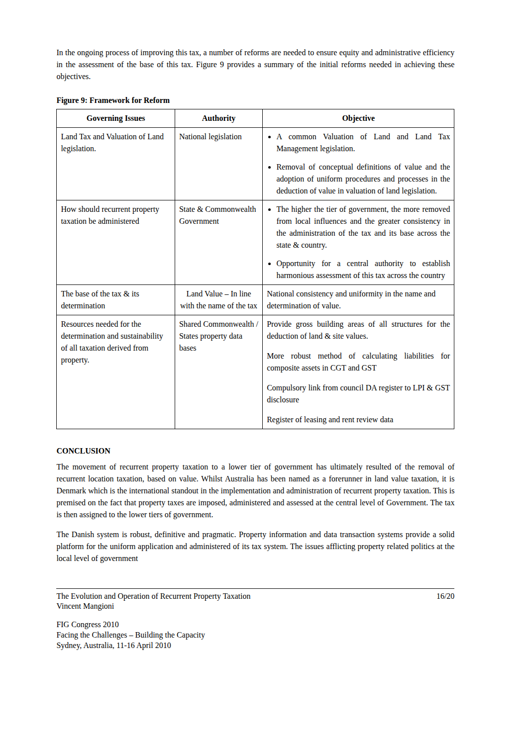In the ongoing process of improving this tax, a number of reforms are needed to ensure equity and administrative efficiency in the assessment of the base of this tax. Figure 9 provides a summary of the initial reforms needed in achieving these objectives.
Figure 9: Framework for Reform
| Governing Issues | Authority | Objective |
| --- | --- | --- |
| Land Tax and Valuation of Land legislation. | National legislation | A common Valuation of Land and Land Tax Management legislation. Removal of conceptual definitions of value and the adoption of uniform procedures and processes in the deduction of value in valuation of land legislation. |
| How should recurrent property taxation be administered | State & Commonwealth Government | The higher the tier of government, the more removed from local influences and the greater consistency in the administration of the tax and its base across the state & country. Opportunity for a central authority to establish harmonious assessment of this tax across the country |
| The base of the tax & its determination | Land Value – In line with the name of the tax | National consistency and uniformity in the name and determination of value. |
| Resources needed for the determination and sustainability of all taxation derived from property. | Shared Commonwealth / States property data bases | Provide gross building areas of all structures for the deduction of land & site values. More robust method of calculating liabilities for composite assets in CGT and GST Compulsory link from council DA register to LPI & GST disclosure Register of leasing and rent review data |
Conclusion
The movement of recurrent property taxation to a lower tier of government has ultimately resulted of the removal of recurrent location taxation, based on value. Whilst Australia has been named as a forerunner in land value taxation, it is Denmark which is the international standout in the implementation and administration of recurrent property taxation. This is premised on the fact that property taxes are imposed, administered and assessed at the central level of Government. The tax is then assigned to the lower tiers of government.
The Danish system is robust, definitive and pragmatic. Property information and data transaction systems provide a solid platform for the uniform application and administered of its tax system. The issues afflicting property related politics at the local level of government
The Evolution and Operation of Recurrent Property Taxation 16/20
Vincent Mangioni
FIG Congress 2010
Facing the Challenges – Building the Capacity
Sydney, Australia, 11-16 April 2010